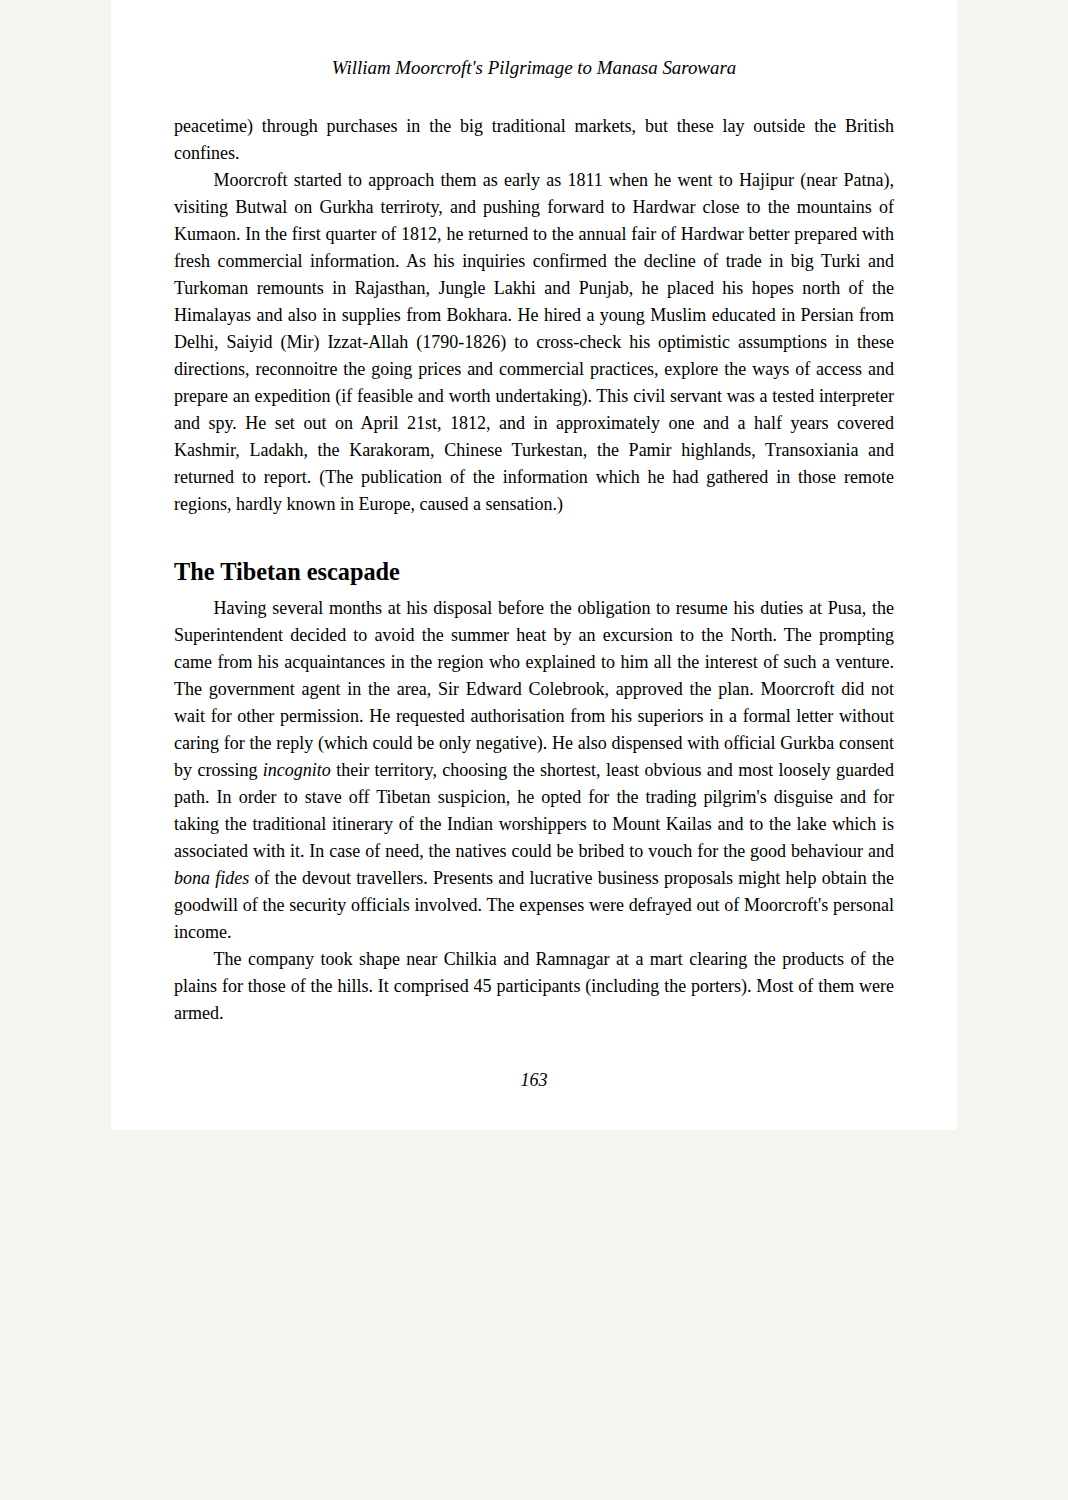William Moorcroft's Pilgrimage to Manasa Sarowara
peacetime) through purchases in the big traditional markets, but these lay outside the British confines.
Moorcroft started to approach them as early as 1811 when he went to Hajipur (near Patna), visiting Butwal on Gurkha terriroty, and pushing forward to Hardwar close to the mountains of Kumaon. In the first quarter of 1812, he returned to the annual fair of Hardwar better prepared with fresh commercial information. As his inquiries confirmed the decline of trade in big Turki and Turkoman remounts in Rajasthan, Jungle Lakhi and Punjab, he placed his hopes north of the Himalayas and also in supplies from Bokhara. He hired a young Muslim educated in Persian from Delhi, Saiyid (Mir) Izzat-Allah (1790-1826) to cross-check his optimistic assumptions in these directions, reconnoitre the going prices and commercial practices, explore the ways of access and prepare an expedition (if feasible and worth undertaking). This civil servant was a tested interpreter and spy. He set out on April 21st, 1812, and in approximately one and a half years covered Kashmir, Ladakh, the Karakoram, Chinese Turkestan, the Pamir highlands, Transoxiania and returned to report. (The publication of the information which he had gathered in those remote regions, hardly known in Europe, caused a sensation.)
The Tibetan escapade
Having several months at his disposal before the obligation to resume his duties at Pusa, the Superintendent decided to avoid the summer heat by an excursion to the North. The prompting came from his acquaintances in the region who explained to him all the interest of such a venture. The government agent in the area, Sir Edward Colebrook, approved the plan. Moorcroft did not wait for other permission. He requested authorisation from his superiors in a formal letter without caring for the reply (which could be only negative). He also dispensed with official Gurkba consent by crossing incognito their territory, choosing the shortest, least obvious and most loosely guarded path. In order to stave off Tibetan suspicion, he opted for the trading pilgrim's disguise and for taking the traditional itinerary of the Indian worshippers to Mount Kailas and to the lake which is associated with it. In case of need, the natives could be bribed to vouch for the good behaviour and bona fides of the devout travellers. Presents and lucrative business proposals might help obtain the goodwill of the security officials involved. The expenses were defrayed out of Moorcroft's personal income.
The company took shape near Chilkia and Ramnagar at a mart clearing the products of the plains for those of the hills. It comprised 45 participants (including the porters). Most of them were armed.
163